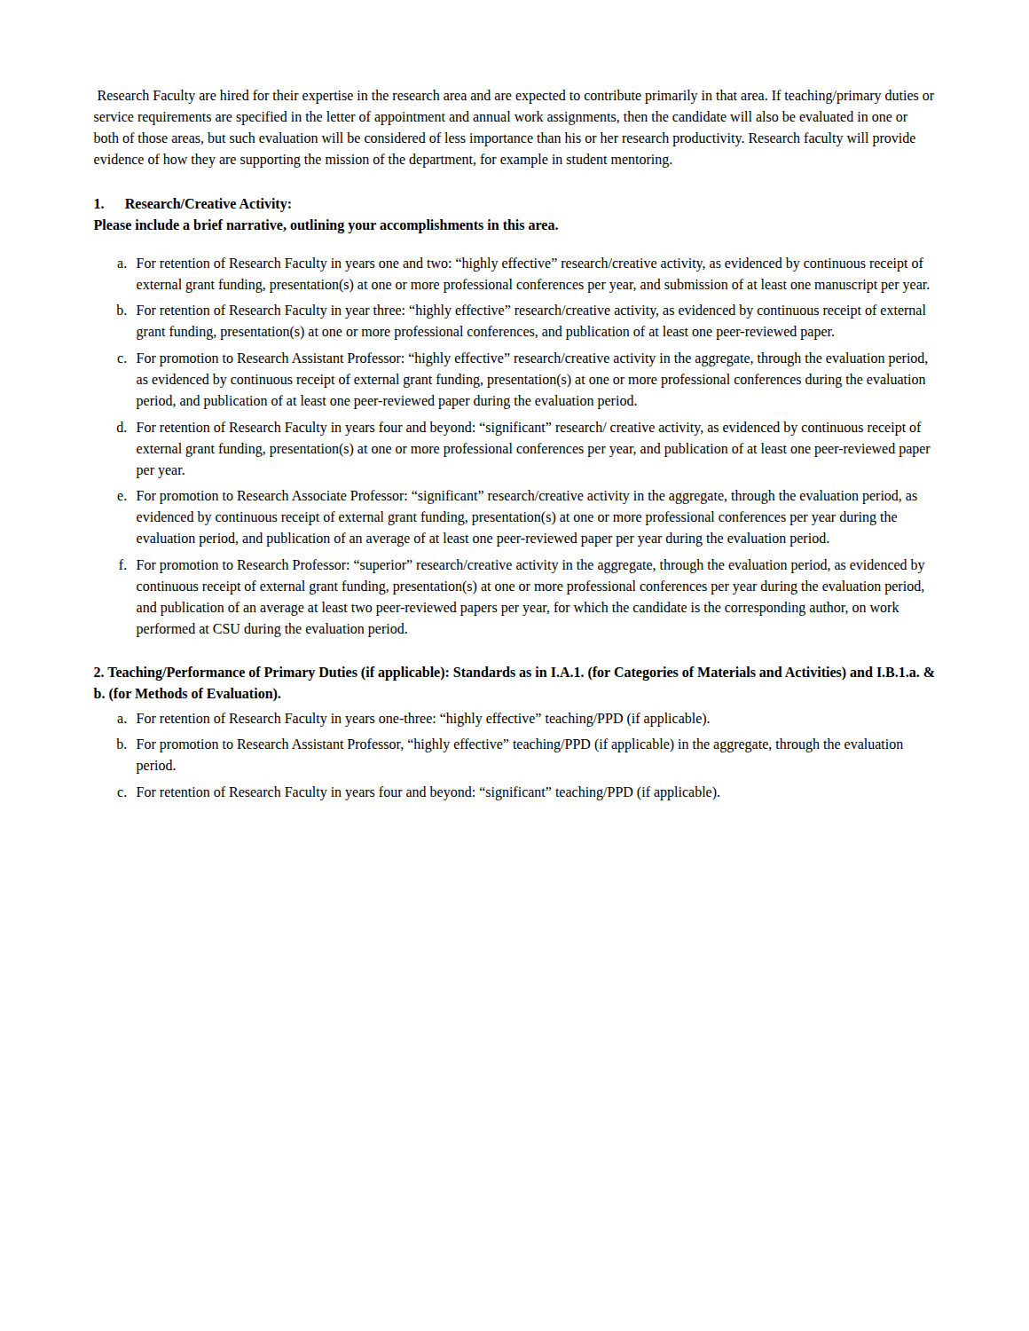Research Faculty are hired for their expertise in the research area and are expected to contribute primarily in that area. If teaching/primary duties or service requirements are specified in the letter of appointment and annual work assignments, then the candidate will also be evaluated in one or both of those areas, but such evaluation will be considered of less importance than his or her research productivity. Research faculty will provide evidence of how they are supporting the mission of the department, for example in student mentoring.
1. Research/Creative Activity:
Please include a brief narrative, outlining your accomplishments in this area.
For retention of Research Faculty in years one and two: “highly effective” research/creative activity, as evidenced by continuous receipt of external grant funding, presentation(s) at one or more professional conferences per year, and submission of at least one manuscript per year.
For retention of Research Faculty in year three: “highly effective” research/creative activity, as evidenced by continuous receipt of external grant funding, presentation(s) at one or more professional conferences, and publication of at least one peer-reviewed paper.
For promotion to Research Assistant Professor: “highly effective” research/creative activity in the aggregate, through the evaluation period, as evidenced by continuous receipt of external grant funding, presentation(s) at one or more professional conferences during the evaluation period, and publication of at least one peer-reviewed paper during the evaluation period.
For retention of Research Faculty in years four and beyond: “significant” research/ creative activity, as evidenced by continuous receipt of external grant funding, presentation(s) at one or more professional conferences per year, and publication of at least one peer-reviewed paper per year.
For promotion to Research Associate Professor: “significant” research/creative activity in the aggregate, through the evaluation period, as evidenced by continuous receipt of external grant funding, presentation(s) at one or more professional conferences per year during the evaluation period, and publication of an average of at least one peer-reviewed paper per year during the evaluation period.
For promotion to Research Professor: “superior” research/creative activity in the aggregate, through the evaluation period, as evidenced by continuous receipt of external grant funding, presentation(s) at one or more professional conferences per year during the evaluation period, and publication of an average at least two peer-reviewed papers per year, for which the candidate is the corresponding author, on work performed at CSU during the evaluation period.
2. Teaching/Performance of Primary Duties (if applicable): Standards as in I.A.1. (for Categories of Materials and Activities) and I.B.1.a. & b. (for Methods of Evaluation).
For retention of Research Faculty in years one-three: “highly effective” teaching/PPD (if applicable).
For promotion to Research Assistant Professor, “highly effective” teaching/PPD (if applicable) in the aggregate, through the evaluation period.
For retention of Research Faculty in years four and beyond: “significant” teaching/PPD (if applicable).